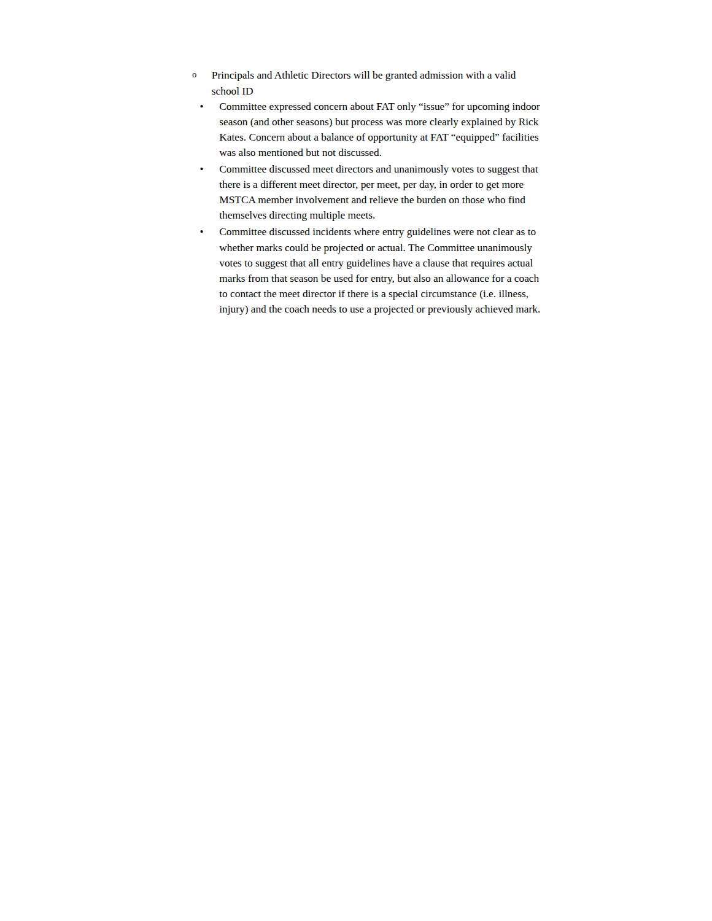Principals and Athletic Directors will be granted admission with a valid school ID
Committee expressed concern about FAT only “issue” for upcoming indoor season (and other seasons) but process was more clearly explained by Rick Kates. Concern about a balance of opportunity at FAT “equipped” facilities was also mentioned but not discussed.
Committee discussed meet directors and unanimously votes to suggest that there is a different meet director, per meet, per day, in order to get more MSTCA member involvement and relieve the burden on those who find themselves directing multiple meets.
Committee discussed incidents where entry guidelines were not clear as to whether marks could be projected or actual. The Committee unanimously votes to suggest that all entry guidelines have a clause that requires actual marks from that season be used for entry, but also an allowance for a coach to contact the meet director if there is a special circumstance (i.e. illness, injury) and the coach needs to use a projected or previously achieved mark.